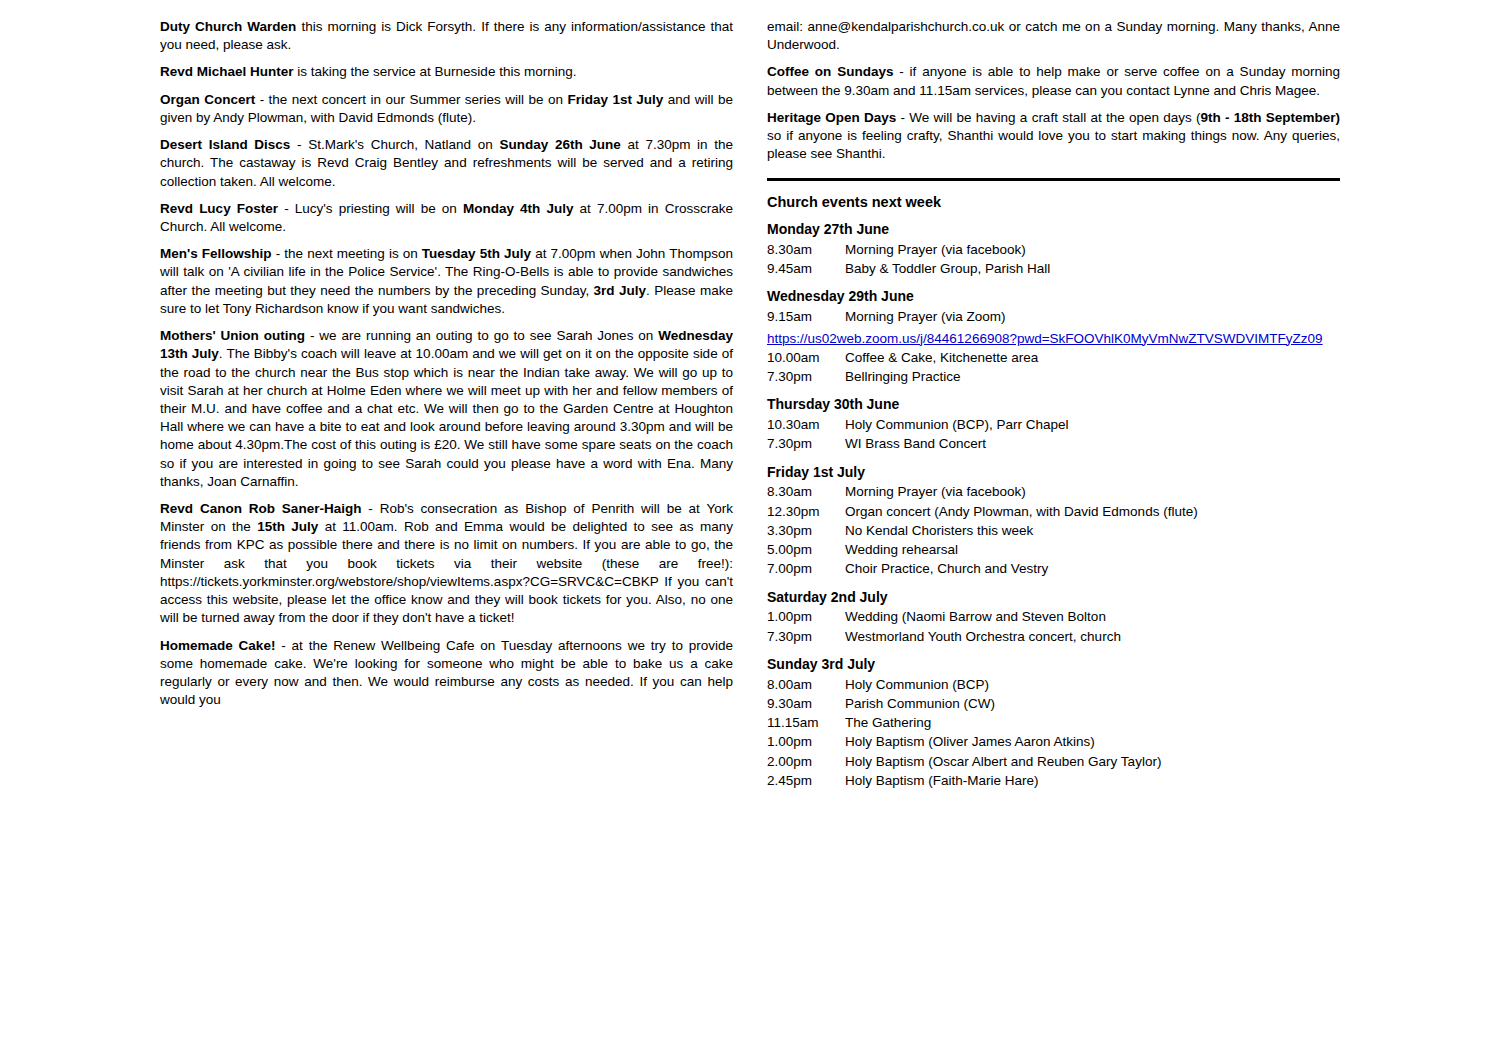Duty Church Warden this morning is Dick Forsyth. If there is any information/assistance that you need, please ask.
Revd Michael Hunter is taking the service at Burneside this morning.
Organ Concert - the next concert in our Summer series will be on Friday 1st July and will be given by Andy Plowman, with David Edmonds (flute).
Desert Island Discs - St.Mark's Church, Natland on Sunday 26th June at 7.30pm in the church. The castaway is Revd Craig Bentley and refreshments will be served and a retiring collection taken. All welcome.
Revd Lucy Foster - Lucy's priesting will be on Monday 4th July at 7.00pm in Crosscrake Church. All welcome.
Men's Fellowship - the next meeting is on Tuesday 5th July at 7.00pm when John Thompson will talk on 'A civilian life in the Police Service'. The Ring-O-Bells is able to provide sandwiches after the meeting but they need the numbers by the preceding Sunday, 3rd July. Please make sure to let Tony Richardson know if you want sandwiches.
Mothers' Union outing - we are running an outing to go to see Sarah Jones on Wednesday 13th July. The Bibby's coach will leave at 10.00am and we will get on it on the opposite side of the road to the church near the Bus stop which is near the Indian take away. We will go up to visit Sarah at her church at Holme Eden where we will meet up with her and fellow members of their M.U. and have coffee and a chat etc. We will then go to the Garden Centre at Houghton Hall where we can have a bite to eat and look around before leaving around 3.30pm and will be home about 4.30pm.The cost of this outing is £20. We still have some spare seats on the coach so if you are interested in going to see Sarah could you please have a word with Ena. Many thanks, Joan Carnaffin.
Revd Canon Rob Saner-Haigh - Rob's consecration as Bishop of Penrith will be at York Minster on the 15th July at 11.00am. Rob and Emma would be delighted to see as many friends from KPC as possible there and there is no limit on numbers. If you are able to go, the Minster ask that you book tickets via their website (these are free!): https://tickets.yorkminster.org/webstore/shop/viewItems.aspx?CG=SRVC&C=CBKP If you can't access this website, please let the office know and they will book tickets for you. Also, no one will be turned away from the door if they don't have a ticket!
Homemade Cake! - at the Renew Wellbeing Cafe on Tuesday afternoons we try to provide some homemade cake. We're looking for someone who might be able to bake us a cake regularly or every now and then. We would reimburse any costs as needed. If you can help would you
email: anne@kendalparishchurch.co.uk or catch me on a Sunday morning. Many thanks, Anne Underwood.
Coffee on Sundays - if anyone is able to help make or serve coffee on a Sunday morning between the 9.30am and 11.15am services, please can you contact Lynne and Chris Magee.
Heritage Open Days - We will be having a craft stall at the open days (9th - 18th September) so if anyone is feeling crafty, Shanthi would love you to start making things now. Any queries, please see Shanthi.
Church events next week
Monday 27th June
| 8.30am | Morning Prayer (via facebook) |
| 9.45am | Baby & Toddler Group, Parish Hall |
Wednesday 29th June
| 9.15am | Morning Prayer (via Zoom) |
https://us02web.zoom.us/j/84461266908?pwd=SkFOOVhlK0MyVmNwZTVSWDVIMTFyZz09
| 10.00am | Coffee & Cake, Kitchenette area |
| 7.30pm | Bellringing Practice |
Thursday 30th June
| 10.30am | Holy Communion (BCP), Parr Chapel |
| 7.30pm | WI Brass Band Concert |
Friday 1st July
| 8.30am | Morning Prayer (via facebook) |
| 12.30pm | Organ concert (Andy Plowman, with David Edmonds (flute) |
| 3.30pm | No Kendal Choristers this week |
| 5.00pm | Wedding rehearsal |
| 7.00pm | Choir Practice, Church and Vestry |
Saturday 2nd July
| 1.00pm | Wedding (Naomi Barrow and Steven Bolton |
| 7.30pm | Westmorland Youth Orchestra concert, church |
Sunday 3rd July
| 8.00am | Holy Communion (BCP) |
| 9.30am | Parish Communion (CW) |
| 11.15am | The Gathering |
| 1.00pm | Holy Baptism (Oliver James Aaron Atkins) |
| 2.00pm | Holy Baptism (Oscar Albert and Reuben Gary Taylor) |
| 2.45pm | Holy Baptism (Faith-Marie Hare) |